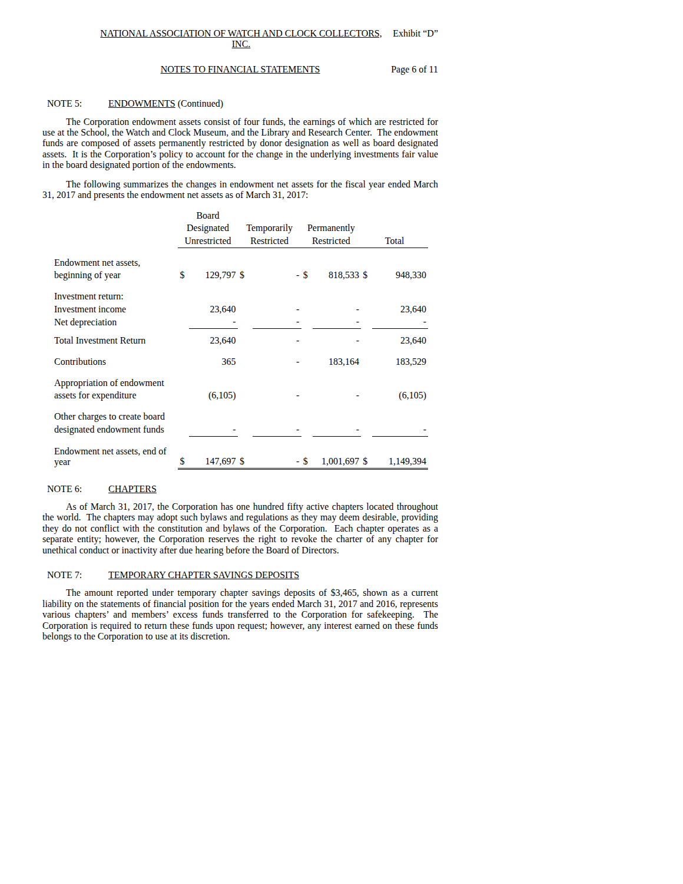NATIONAL ASSOCIATION OF WATCH AND CLOCK COLLECTORS, INC.
Exhibit “D”
NOTES TO FINANCIAL STATEMENTS
Page 6 of 11
NOTE 5:
ENDOWMENTS (Continued)
The Corporation endowment assets consist of four funds, the earnings of which are restricted for use at the School, the Watch and Clock Museum, and the Library and Research Center. The endowment funds are composed of assets permanently restricted by donor designation as well as board designated assets. It is the Corporation’s policy to account for the change in the underlying investments fair value in the board designated portion of the endowments.
The following summarizes the changes in endowment net assets for the fiscal year ended March 31, 2017 and presents the endowment net assets as of March 31, 2017:
| | Board | | | |
| --- | --- | --- | --- | --- |
| | Designated | Temporarily | Permanently | |
| | Unrestricted | Restricted | Restricted | Total |
| Endowment net assets, | | | | | | | | |
| beginning of year | $ | 129,797 | $ | - | $ | 818,533 | $ | 948,330 |
| Investment return: | | | | | | | | |
| Investment income | | 23,640 | | - | | - | | 23,640 |
| Net depreciation | | - | | - | | - | | - |
| Total Investment Return | | 23,640 | | - | | - | | 23,640 |
| Contributions | | 365 | | - | | 183,164 | | 183,529 |
| Appropriation of endowment | | | | | | | | |
| assets for expenditure | | (6,105) | | - | | - | | (6,105) |
| Other charges to create board | | | | | | | | |
| designated endowment funds | | - | | - | | - | | - |
| Endowment net assets, end of year | $ | 147,697 | $ | - | $ | 1,001,697 | $ | 1,149,394 |
NOTE 6:
CHAPTERS
As of March 31, 2017, the Corporation has one hundred fifty active chapters located throughout the world. The chapters may adopt such bylaws and regulations as they may deem desirable, providing they do not conflict with the constitution and bylaws of the Corporation. Each chapter operates as a separate entity; however, the Corporation reserves the right to revoke the charter of any chapter for unethical conduct or inactivity after due hearing before the Board of Directors.
NOTE 7:
TEMPORARY CHAPTER SAVINGS DEPOSITS
The amount reported under temporary chapter savings deposits of $3,465, shown as a current liability on the statements of financial position for the years ended March 31, 2017 and 2016, represents various chapters’ and members’ excess funds transferred to the Corporation for safekeeping. The Corporation is required to return these funds upon request; however, any interest earned on these funds belongs to the Corporation to use at its discretion.